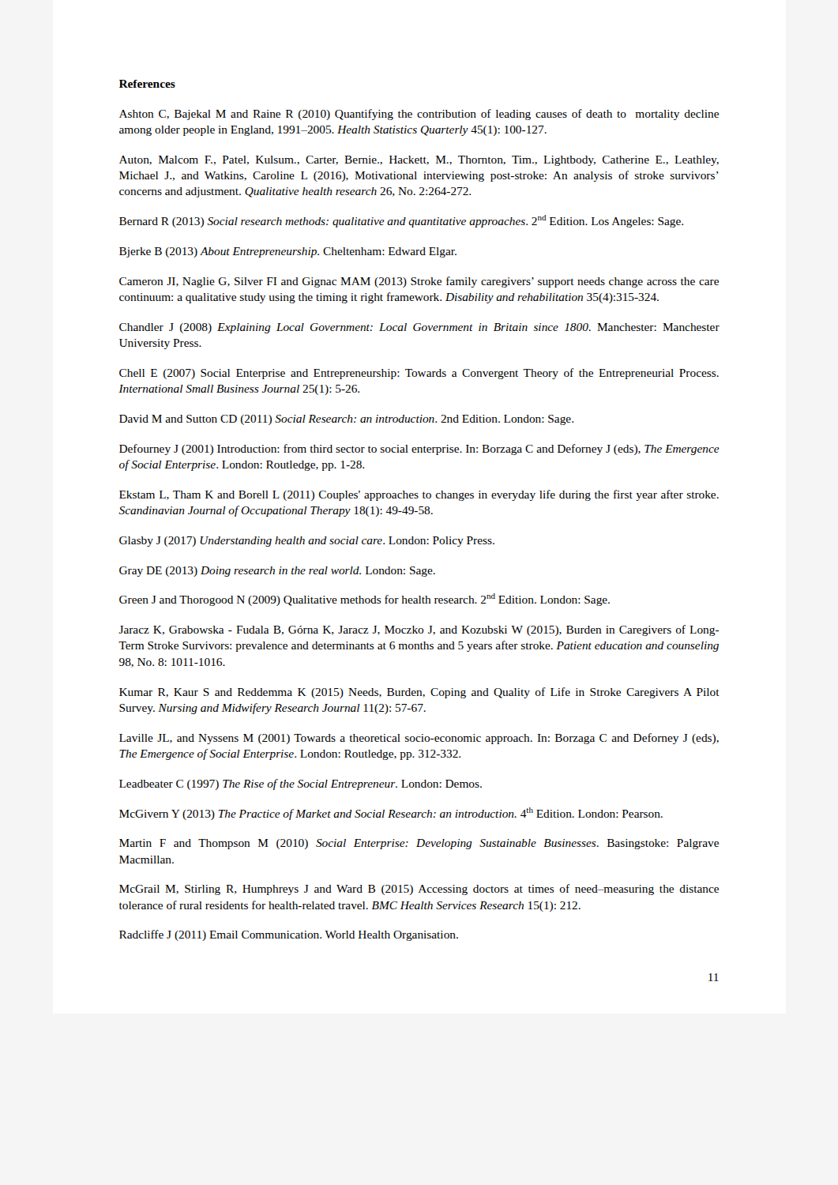References
Ashton C, Bajekal M and Raine R (2010) Quantifying the contribution of leading causes of death to mortality decline among older people in England, 1991–2005. Health Statistics Quarterly 45(1): 100-127.
Auton, Malcom F., Patel, Kulsum., Carter, Bernie., Hackett, M., Thornton, Tim., Lightbody, Catherine E., Leathley, Michael J., and Watkins, Caroline L (2016), Motivational interviewing post-stroke: An analysis of stroke survivors’ concerns and adjustment. Qualitative health research 26, No. 2:264-272.
Bernard R (2013) Social research methods: qualitative and quantitative approaches. 2nd Edition. Los Angeles: Sage.
Bjerke B (2013) About Entrepreneurship. Cheltenham: Edward Elgar.
Cameron JI, Naglie G, Silver FI and Gignac MAM (2013) Stroke family caregivers’ support needs change across the care continuum: a qualitative study using the timing it right framework. Disability and rehabilitation 35(4):315-324.
Chandler J (2008) Explaining Local Government: Local Government in Britain since 1800. Manchester: Manchester University Press.
Chell E (2007) Social Enterprise and Entrepreneurship: Towards a Convergent Theory of the Entrepreneurial Process. International Small Business Journal 25(1): 5-26.
David M and Sutton CD (2011) Social Research: an introduction. 2nd Edition. London: Sage.
Defourney J (2001) Introduction: from third sector to social enterprise. In: Borzaga C and Deforney J (eds), The Emergence of Social Enterprise. London: Routledge, pp. 1-28.
Ekstam L, Tham K and Borell L (2011) Couples' approaches to changes in everyday life during the first year after stroke. Scandinavian Journal of Occupational Therapy 18(1): 49-49-58.
Glasby J (2017) Understanding health and social care. London: Policy Press.
Gray DE (2013) Doing research in the real world. London: Sage.
Green J and Thorogood N (2009) Qualitative methods for health research. 2nd Edition. London: Sage.
Jaracz K, Grabowska - Fudala B, Górna K, Jaracz J, Moczko J, and Kozubski W (2015), Burden in Caregivers of Long-Term Stroke Survivors: prevalence and determinants at 6 months and 5 years after stroke. Patient education and counseling 98, No. 8: 1011-1016.
Kumar R, Kaur S and Reddemma K (2015) Needs, Burden, Coping and Quality of Life in Stroke Caregivers A Pilot Survey. Nursing and Midwifery Research Journal 11(2): 57-67.
Laville JL, and Nyssens M (2001) Towards a theoretical socio-economic approach. In: Borzaga C and Deforney J (eds), The Emergence of Social Enterprise. London: Routledge, pp. 312-332.
Leadbeater C (1997) The Rise of the Social Entrepreneur. London: Demos.
McGivern Y (2013) The Practice of Market and Social Research: an introduction. 4th Edition. London: Pearson.
Martin F and Thompson M (2010) Social Enterprise: Developing Sustainable Businesses. Basingstoke: Palgrave Macmillan.
McGrail M, Stirling R, Humphreys J and Ward B (2015) Accessing doctors at times of need–measuring the distance tolerance of rural residents for health-related travel. BMC Health Services Research 15(1): 212.
Radcliffe J (2011) Email Communication. World Health Organisation.
11